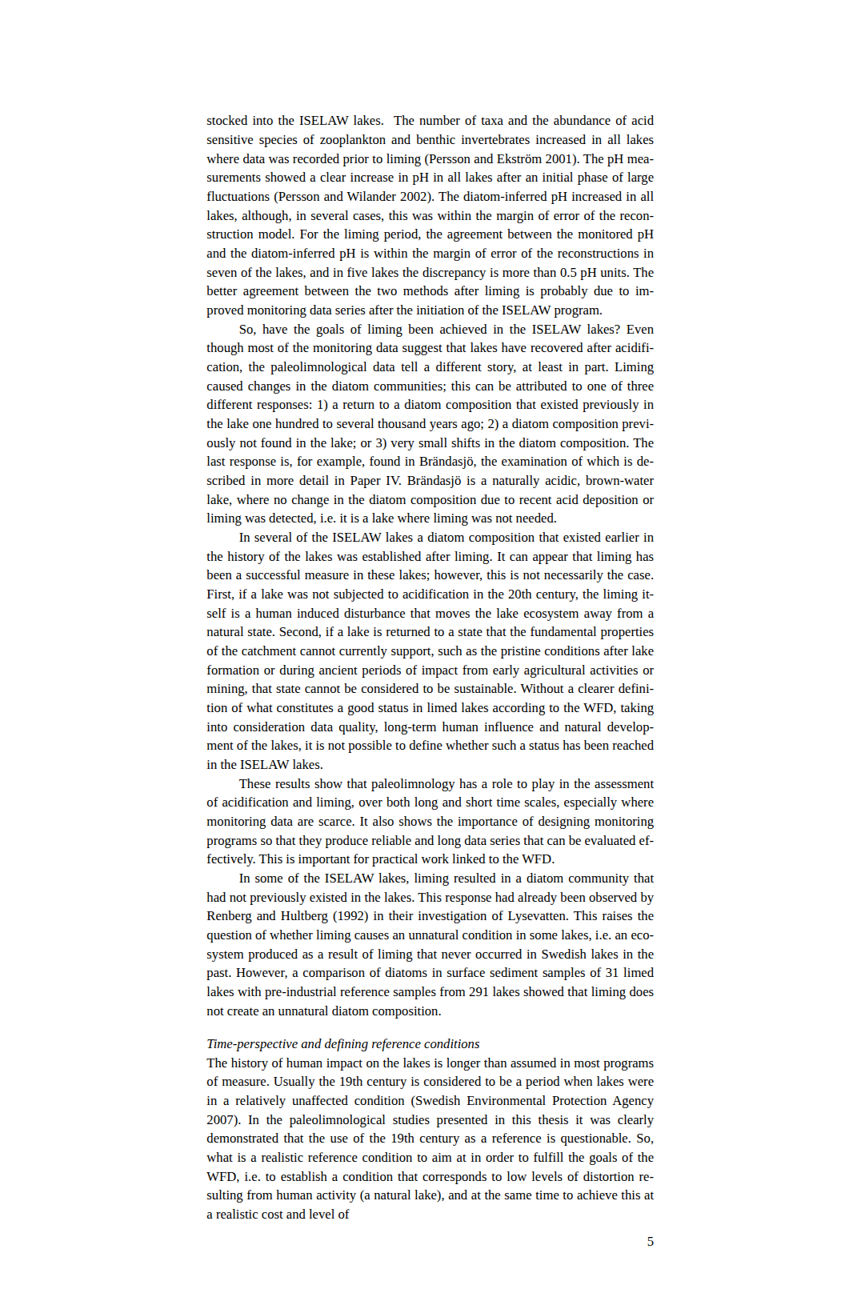stocked into the ISELAW lakes. The number of taxa and the abundance of acid sensitive species of zooplankton and benthic invertebrates increased in all lakes where data was recorded prior to liming (Persson and Ekström 2001). The pH measurements showed a clear increase in pH in all lakes after an initial phase of large fluctuations (Persson and Wilander 2002). The diatom-inferred pH increased in all lakes, although, in several cases, this was within the margin of error of the reconstruction model. For the liming period, the agreement between the monitored pH and the diatom-inferred pH is within the margin of error of the reconstructions in seven of the lakes, and in five lakes the discrepancy is more than 0.5 pH units. The better agreement between the two methods after liming is probably due to improved monitoring data series after the initiation of the ISELAW program.
So, have the goals of liming been achieved in the ISELAW lakes? Even though most of the monitoring data suggest that lakes have recovered after acidification, the paleolimnological data tell a different story, at least in part. Liming caused changes in the diatom communities; this can be attributed to one of three different responses: 1) a return to a diatom composition that existed previously in the lake one hundred to several thousand years ago; 2) a diatom composition previously not found in the lake; or 3) very small shifts in the diatom composition. The last response is, for example, found in Brändasjö, the examination of which is described in more detail in Paper IV. Brändasjö is a naturally acidic, brown-water lake, where no change in the diatom composition due to recent acid deposition or liming was detected, i.e. it is a lake where liming was not needed.
In several of the ISELAW lakes a diatom composition that existed earlier in the history of the lakes was established after liming. It can appear that liming has been a successful measure in these lakes; however, this is not necessarily the case. First, if a lake was not subjected to acidification in the 20th century, the liming itself is a human induced disturbance that moves the lake ecosystem away from a natural state. Second, if a lake is returned to a state that the fundamental properties of the catchment cannot currently support, such as the pristine conditions after lake formation or during ancient periods of impact from early agricultural activities or mining, that state cannot be considered to be sustainable. Without a clearer definition of what constitutes a good status in limed lakes according to the WFD, taking into consideration data quality, long-term human influence and natural development of the lakes, it is not possible to define whether such a status has been reached in the ISELAW lakes.
These results show that paleolimnology has a role to play in the assessment of acidification and liming, over both long and short time scales, especially where monitoring data are scarce. It also shows the importance of designing monitoring programs so that they produce reliable and long data series that can be evaluated effectively. This is important for practical work linked to the WFD.
In some of the ISELAW lakes, liming resulted in a diatom community that had not previously existed in the lakes. This response had already been observed by Renberg and Hultberg (1992) in their investigation of Lysevatten. This raises the question of whether liming causes an unnatural condition in some lakes, i.e. an ecosystem produced as a result of liming that never occurred in Swedish lakes in the past. However, a comparison of diatoms in surface sediment samples of 31 limed lakes with pre-industrial reference samples from 291 lakes showed that liming does not create an unnatural diatom composition.
Time-perspective and defining reference conditions
The history of human impact on the lakes is longer than assumed in most programs of measure. Usually the 19th century is considered to be a period when lakes were in a relatively unaffected condition (Swedish Environmental Protection Agency 2007). In the paleolimnological studies presented in this thesis it was clearly demonstrated that the use of the 19th century as a reference is questionable. So, what is a realistic reference condition to aim at in order to fulfill the goals of the WFD, i.e. to establish a condition that corresponds to low levels of distortion resulting from human activity (a natural lake), and at the same time to achieve this at a realistic cost and level of
5